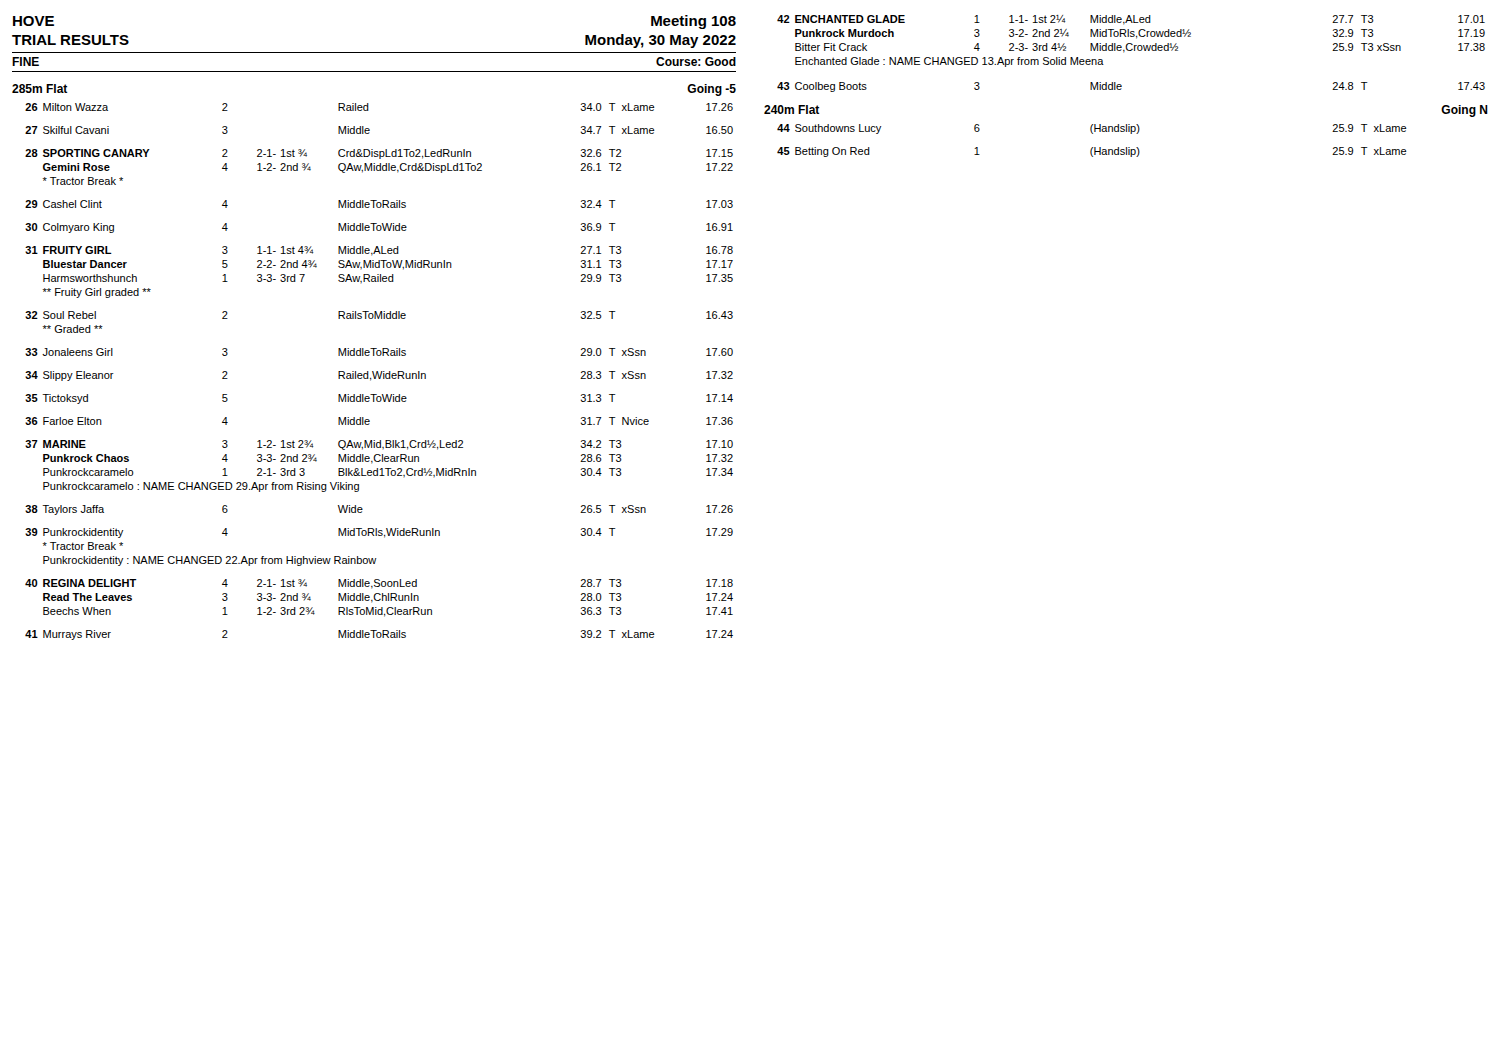HOVE
TRIAL RESULTS
Meeting 108
Monday, 30 May 2022
FINE Course: Good
285m Flat Going -5
| 26 | Milton Wazza | 2 | | | Railed | 34.0 | T xLame | 17.26 |
| 27 | Skilful Cavani | 3 | | | Middle | 34.7 | T xLame | 16.50 |
| 28 | SPORTING CANARY | 2 | 2-1- | 1st ¾ | Crd&DispLd1To2,LedRunIn | 32.6 | T2 | 17.15 |
| | Gemini Rose | 4 | 1-2- | 2nd ¾ | QAw,Middle,Crd&DispLd1To2 | 26.1 | T2 | 17.22 |
| | * Tractor Break * |
| 29 | Cashel Clint | 4 | | | MiddleToRails | 32.4 | T | 17.03 |
| 30 | Colmyaro King | 4 | | | MiddleToWide | 36.9 | T | 16.91 |
| 31 | FRUITY GIRL | 3 | 1-1- | 1st 4¾ | Middle,ALed | 27.1 | T3 | 16.78 |
| | Bluestar Dancer | 5 | 2-2- | 2nd 4¾ | SAw,MidToW,MidRunIn | 31.1 | T3 | 17.17 |
| | Harmsworthshunch | 1 | 3-3- | 3rd 7 | SAw,Railed | 29.9 | T3 | 17.35 |
| | ** Fruity Girl graded ** |
| 32 | Soul Rebel | 2 | | | RailsToMiddle | 32.5 | T | 16.43 |
| | ** Graded ** |
| 33 | Jonaleens Girl | 3 | | | MiddleToRails | 29.0 | T xSsn | 17.60 |
| 34 | Slippy Eleanor | 2 | | | Railed,WideRunIn | 28.3 | T xSsn | 17.32 |
| 35 | Tictoksyd | 5 | | | MiddleToWide | 31.3 | T | 17.14 |
| 36 | Farloe Elton | 4 | | | Middle | 31.7 | T Nvice | 17.36 |
| 37 | MARINE | 3 | 1-2- | 1st 2¾ | QAw,Mid,Blk1,Crd½,Led2 | 34.2 | T3 | 17.10 |
| | Punkrock Chaos | 4 | 3-3- | 2nd 2¾ | Middle,ClearRun | 28.6 | T3 | 17.32 |
| | Punkrockcaramelo | 1 | 2-1- | 3rd 3 | Blk&Led1To2,Crd½,MidRnIn | 30.4 | T3 | 17.34 |
| | Punkrockcaramelo : NAME CHANGED 29.Apr from Rising Viking |
| 38 | Taylors Jaffa | 6 | | | Wide | 26.5 | T xSsn | 17.26 |
| 39 | Punkrockidentity | 4 | | | MidToRls,WideRunIn | 30.4 | T | 17.29 |
| | * Tractor Break * |
| | Punkrockidentity : NAME CHANGED 22.Apr from Highview Rainbow |
| 40 | REGINA DELIGHT | 4 | 2-1- | 1st ¾ | Middle,SoonLed | 28.7 | T3 | 17.18 |
| | Read The Leaves | 3 | 3-3- | 2nd ¾ | Middle,ChlRunIn | 28.0 | T3 | 17.24 |
| | Beechs When | 1 | 1-2- | 3rd 2¾ | RlsToMid,ClearRun | 36.3 | T3 | 17.41 |
| 41 | Murrays River | 2 | | | MiddleToRails | 39.2 | T xLame | 17.24 |
| 42 | ENCHANTED GLADE | 1 | 1-1- | 1st 2¼ | Middle,ALed | 27.7 | T3 | 17.01 |
| | Punkrock Murdoch | 3 | 3-2- | 2nd 2¼ | MidToRls,Crowded½ | 32.9 | T3 | 17.19 |
| | Bitter Fit Crack | 4 | 2-3- | 3rd 4½ | Middle,Crowded½ | 25.9 | T3 xSsn | 17.38 |
| | Enchanted Glade : NAME CHANGED 13.Apr from Solid Meena |
| 43 | Coolbeg Boots | 3 | | | Middle | 24.8 | T | 17.43 |
240m Flat Going N
| 44 | Southdowns Lucy | 6 | | | (Handslip) | 25.9 | T xLame | |
| 45 | Betting On Red | 1 | | | (Handslip) | 25.9 | T xLame | |